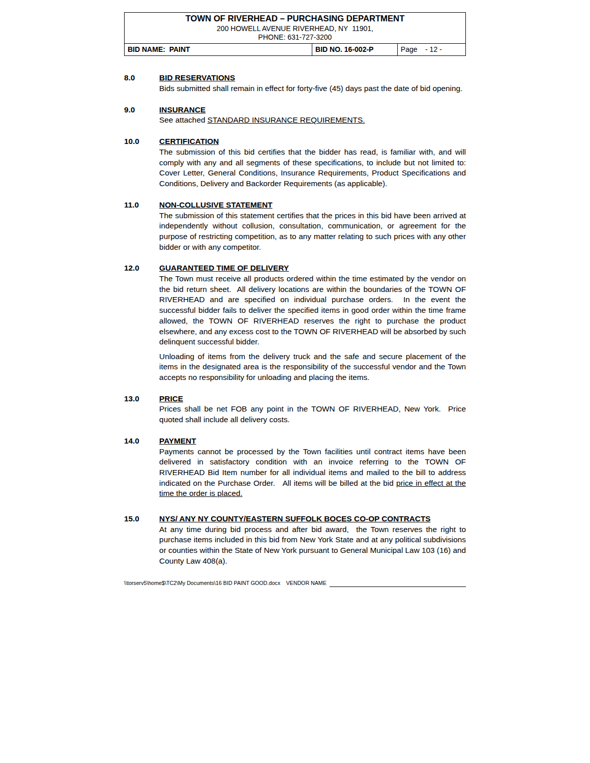| TOWN OF RIVERHEAD – PURCHASING DEPARTMENT 200 HOWELL AVENUE RIVERHEAD, NY 11901, PHONE: 631-727-3200 |
| BID NAME: PAINT | BID NO. 16-002-P | Page - 12 - |
8.0
BID RESERVATIONS
Bids submitted shall remain in effect for forty-five (45) days past the date of bid opening.
9.0
INSURANCE
See attached STANDARD INSURANCE REQUIREMENTS.
10.0
CERTIFICATION
The submission of this bid certifies that the bidder has read, is familiar with, and will comply with any and all segments of these specifications, to include but not limited to: Cover Letter, General Conditions, Insurance Requirements, Product Specifications and Conditions, Delivery and Backorder Requirements (as applicable).
11.0
NON-COLLUSIVE STATEMENT
The submission of this statement certifies that the prices in this bid have been arrived at independently without collusion, consultation, communication, or agreement for the purpose of restricting competition, as to any matter relating to such prices with any other bidder or with any competitor.
12.0
GUARANTEED TIME OF DELIVERY
The Town must receive all products ordered within the time estimated by the vendor on the bid return sheet. All delivery locations are within the boundaries of the TOWN OF RIVERHEAD and are specified on individual purchase orders. In the event the successful bidder fails to deliver the specified items in good order within the time frame allowed, the TOWN OF RIVERHEAD reserves the right to purchase the product elsewhere, and any excess cost to the TOWN OF RIVERHEAD will be absorbed by such delinquent successful bidder.
Unloading of items from the delivery truck and the safe and secure placement of the items in the designated area is the responsibility of the successful vendor and the Town accepts no responsibility for unloading and placing the items.
13.0
PRICE
Prices shall be net FOB any point in the TOWN OF RIVERHEAD, New York. Price quoted shall include all delivery costs.
14.0
PAYMENT
Payments cannot be processed by the Town facilities until contract items have been delivered in satisfactory condition with an invoice referring to the TOWN OF RIVERHEAD Bid Item number for all individual items and mailed to the bill to address indicated on the Purchase Order. All items will be billed at the bid price in effect at the time the order is placed.
15.0
NYS/ ANY NY COUNTY/EASTERN SUFFOLK BOCES CO-OP CONTRACTS
At any time during bid process and after bid award, the Town reserves the right to purchase items included in this bid from New York State and at any political subdivisions or counties within the State of New York pursuant to General Municipal Law 103 (16) and County Law 408(a).
\\torserv5\home$\TC2\My Documents\16 BID PAINT GOOD.docx VENDOR NAME